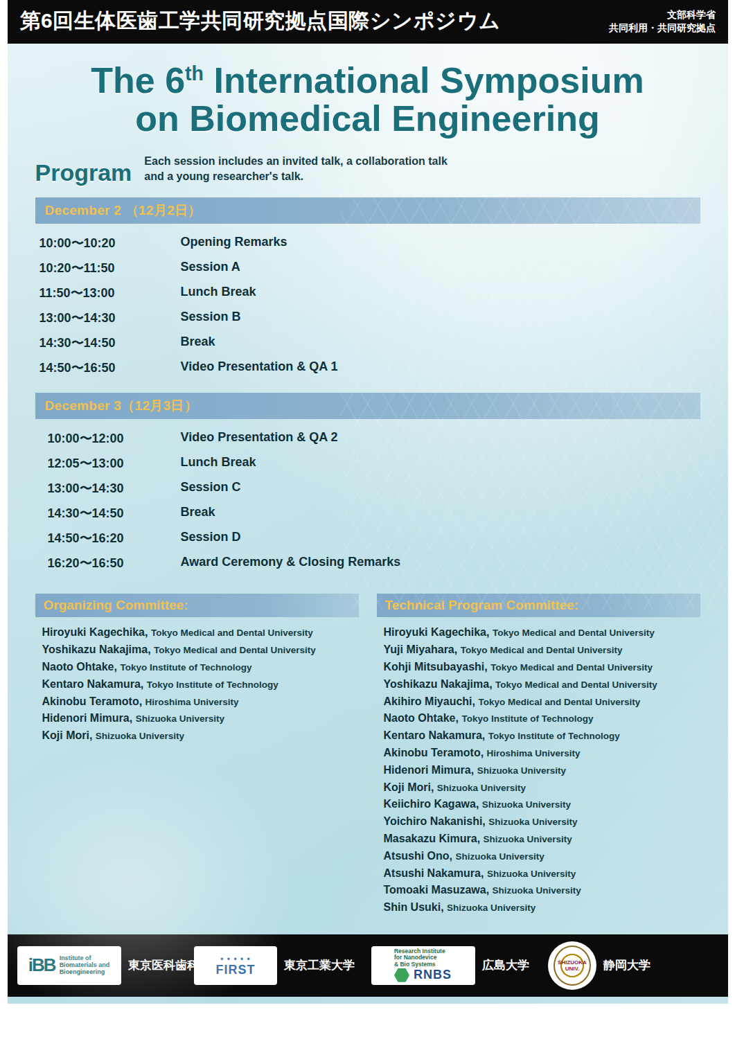第6回生体医歯工学共同研究拠点国際シンポジウム
文部科学省
共同利用・共同研究拠点
The 6th International Symposium
on Biomedical Engineering
Program
Each session includes an invited talk, a collaboration talk
and a young researcher's talk.
December 2 （12月2日）
| 10:00〜10:20 | Opening Remarks |
| 10:20〜11:50 | Session A |
| 11:50〜13:00 | Lunch Break |
| 13:00〜14:30 | Session B |
| 14:30〜14:50 | Break |
| 14:50〜16:50 | Video Presentation & QA 1 |
December 3（12月3日）
| 10:00〜12:00 | Video Presentation & QA 2 |
| 12:05〜13:00 | Lunch Break |
| 13:00〜14:30 | Session C |
| 14:30〜14:50 | Break |
| 14:50〜16:20 | Session D |
| 16:20〜16:50 | Award Ceremony & Closing Remarks |
Organizing Committee:
Hiroyuki Kagechika, Tokyo Medical and Dental University
Yoshikazu Nakajima, Tokyo Medical and Dental University
Naoto Ohtake, Tokyo Institute of Technology
Kentaro Nakamura, Tokyo Institute of Technology
Akinobu Teramoto, Hiroshima University
Hidenori Mimura, Shizuoka University
Koji Mori, Shizuoka University
Technical Program Committee:
Hiroyuki Kagechika, Tokyo Medical and Dental University
Yuji Miyahara, Tokyo Medical and Dental University
Kohji Mitsubayashi, Tokyo Medical and Dental University
Yoshikazu Nakajima, Tokyo Medical and Dental University
Akihiro Miyauchi, Tokyo Medical and Dental University
Naoto Ohtake, Tokyo Institute of Technology
Kentaro Nakamura, Tokyo Institute of Technology
Akinobu Teramoto, Hiroshima University
Hidenori Mimura, Shizuoka University
Koji Mori, Shizuoka University
Keiichiro Kagawa, Shizuoka University
Yoichiro Nakanishi, Shizuoka University
Masakazu Kimura, Shizuoka University
Atsushi Ono, Shizuoka University
Atsushi Nakamura, Shizuoka University
Tomoaki Masuzawa, Shizuoka University
Shin Usuki, Shizuoka University
iBB Institute of
Biomaterials and
Bioengineering
東京医科歯科大学
• • • • • FIRST
東京工業大学
Research Institute
for Nanodevice
& Bio Systems RNBS
広島大学
SHIZUOKA
UNIV.
静岡大学